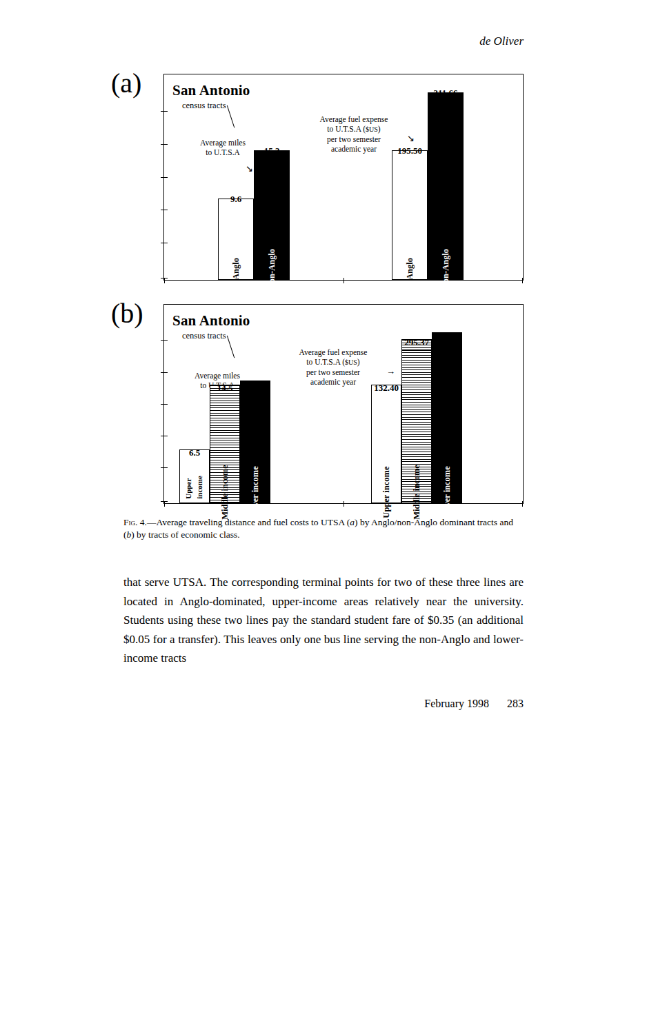de Oliver
(a)
San Antoniocensus tracts
Average miles
to U.T.S.A
↘
Average fuel expense
to U.T.S.A ($US)
per two semester
academic year
↘
Anglo
9.6
Non-Anglo
15.3
Anglo
195.50
Non-Anglo
311.66
(b)
San Antoniocensus tracts
Average miles
to U.T.S.A
↓
Average fuel expense
to U.T.S.A ($US)
per two semester
academic year
→
Upper
income
6.5
Middle income
14.5
Lower income
15
Upper income
132.40
Middle income
295.37
Lower income
305.55
Fig. 4.—Average traveling distance and fuel costs to UTSA (a) by Anglo/non-Anglo dominant tracts and (b) by tracts of economic class.
that serve UTSA. The corresponding terminal points for two of these three lines are located in Anglo-dominated, upper-income areas relatively near the university. Students using these two lines pay the standard student fare of $0.35 (an additional $0.05 for a transfer). This leaves only one bus line serving the non-Anglo and lower-income tracts
February 1998283